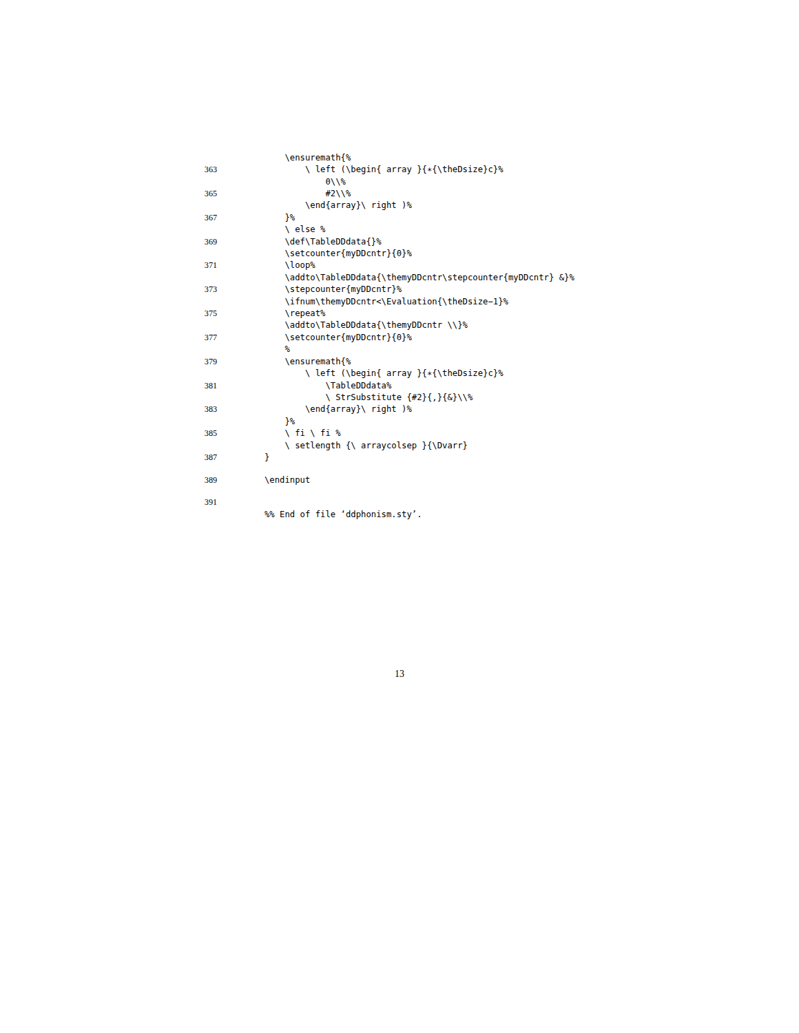| | \ensuremath{% |
| 363 | \ left (\begin{ array }{∗{\theDsize}c}% |
| | 0\\% |
| 365 | #2\\% |
| | \end{array}\ right )% |
| 367 | }% |
| | \ else % |
| 369 | \def\TableDDdata{}% |
| | \setcounter{myDDcntr}{0}% |
| 371 | \loop% |
| | \addto\TableDDdata{\themyDDcntr\stepcounter{myDDcntr} &}% |
| 373 | \stepcounter{myDDcntr}% |
| | \ifnum\themyDDcntr<\Evaluation{\theDsize−1}% |
| 375 | \repeat% |
| | \addto\TableDDdata{\themyDDcntr \\}% |
| 377 | \setcounter{myDDcntr}{0}% |
| | % |
| 379 | \ensuremath{% |
| | \ left (\begin{ array }{∗{\theDsize}c}% |
| 381 | \TableDDdata% |
| | \ StrSubstitute {#2}{,}{&}\\% |
| 383 | \end{array}\ right )% |
| | }% |
| 385 | \ fi \ fi % |
| | \ setlength {\ arraycolsep }{\Dvarr} |
| 387 | } |
| 389 | \endinput |
| 391 | |
| | %% End of file ‘ddphonism.sty’. |
13